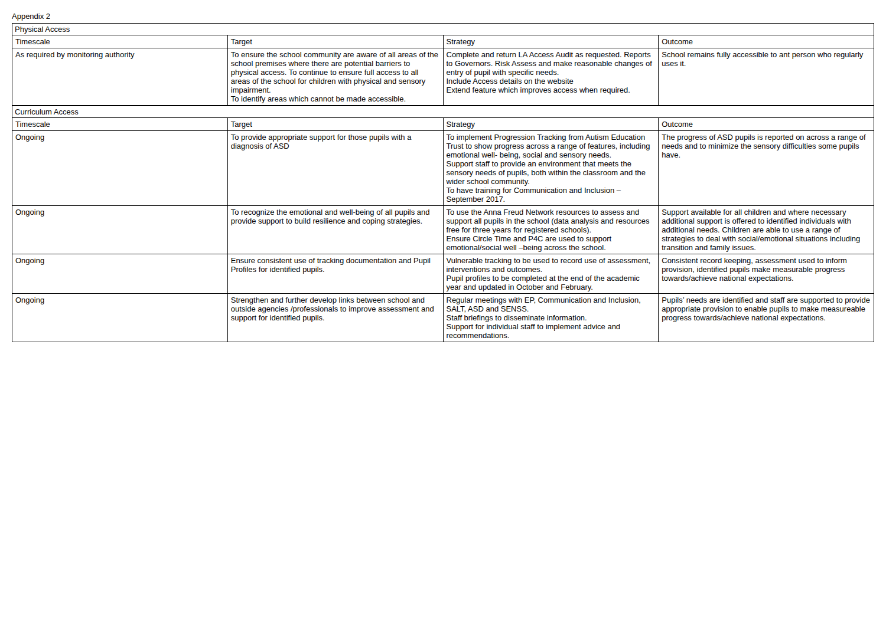Appendix 2
Physical Access
| Timescale | Target | Strategy | Outcome |
| --- | --- | --- | --- |
| As required by monitoring authority | To ensure the school community are aware of all areas of the school premises where there are potential barriers to physical access. To continue to ensure full access to all areas of the school for children with physical and sensory impairment. To identify areas which cannot be made accessible. | Complete and return LA Access Audit as requested. Reports to Governors. Risk Assess and make reasonable changes of entry of pupil with specific needs. Include Access details on the website Extend feature which improves access when required. | School remains fully accessible to ant person who regularly uses it. |
Curriculum Access
| Timescale | Target | Strategy | Outcome |
| --- | --- | --- | --- |
| Ongoing | To provide appropriate support for those pupils with a diagnosis of ASD | To implement Progression Tracking from Autism Education Trust to show progress across a range of features, including emotional well- being, social and sensory needs. Support staff to provide an environment that meets the sensory needs of pupils, both within the classroom and the wider school community. To have training for Communication and Inclusion – September 2017. | The progress of ASD pupils is reported on across a range of needs and to minimize the sensory difficulties some pupils have. |
| Ongoing | To recognize the emotional and well-being of all pupils and provide support to build resilience and coping strategies. | To use the Anna Freud Network resources to assess and support all pupils in the school (data analysis and resources free for three years for registered schools). Ensure Circle Time and P4C are used to support emotional/social well –being across the school. | Support available for all children and where necessary additional support is offered to identified individuals with additional needs. Children are able to use a range of strategies to deal with social/emotional situations including transition and family issues. |
| Ongoing | Ensure consistent use of tracking documentation and Pupil Profiles for identified pupils. | Vulnerable tracking to be used to record use of assessment, interventions and outcomes. Pupil profiles to be completed at the end of the academic year and updated in October and February. | Consistent record keeping, assessment used to inform provision, identified pupils make measurable progress towards/achieve national expectations. |
| Ongoing | Strengthen and further develop links between school and outside agencies /professionals to improve assessment and support for identified pupils. | Regular meetings with EP, Communication and Inclusion, SALT, ASD and SENSS. Staff briefings to disseminate information. Support for individual staff to implement advice and recommendations. | Pupils’ needs are identified and staff are supported to provide appropriate provision to enable pupils to make measureable progress towards/achieve national expectations. |